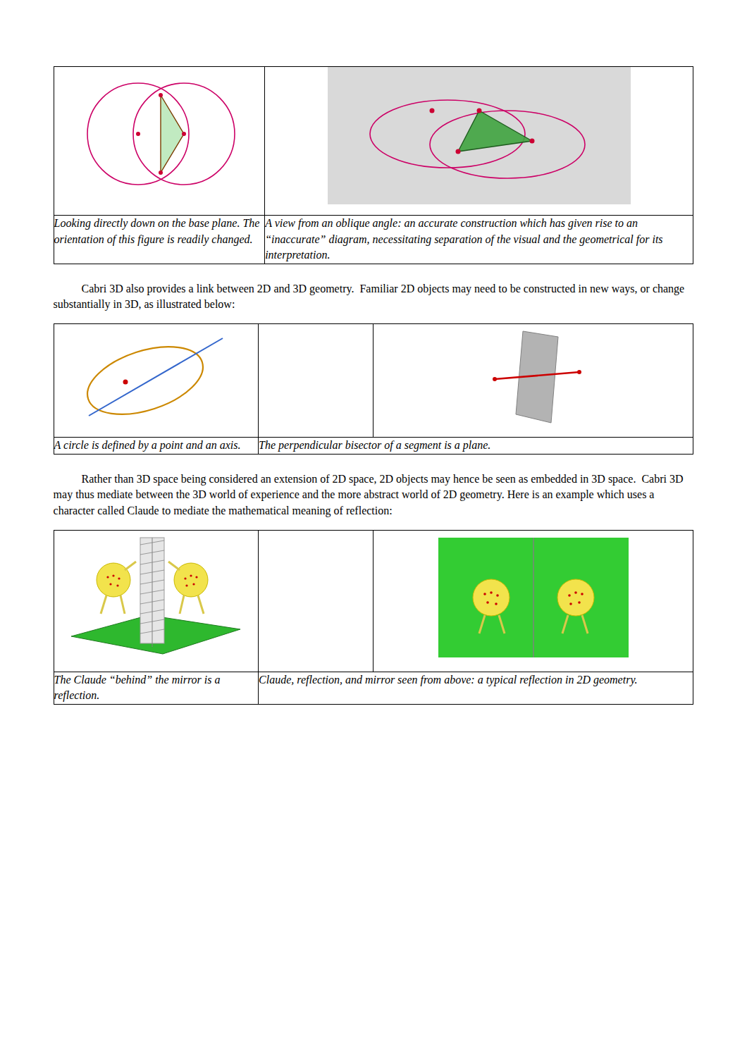| Looking directly down on the base plane. The orientation of this figure is readily changed. | A view from an oblique angle: an accurate construction which has given rise to an “inaccurate” diagram, necessitating separation of the visual and the geometrical for its interpretation. |
Cabri 3D also provides a link between 2D and 3D geometry. Familiar 2D objects may need to be constructed in new ways, or change substantially in 3D, as illustrated below:
| A circle is defined by a point and an axis. | The perpendicular bisector of a segment is a plane. |
Rather than 3D space being considered an extension of 2D space, 2D objects may hence be seen as embedded in 3D space. Cabri 3D may thus mediate between the 3D world of experience and the more abstract world of 2D geometry. Here is an example which uses a character called Claude to mediate the mathematical meaning of reflection:
| The Claude “behind” the mirror is a reflection. | Claude, reflection, and mirror seen from above: a typical reflection in 2D geometry. |